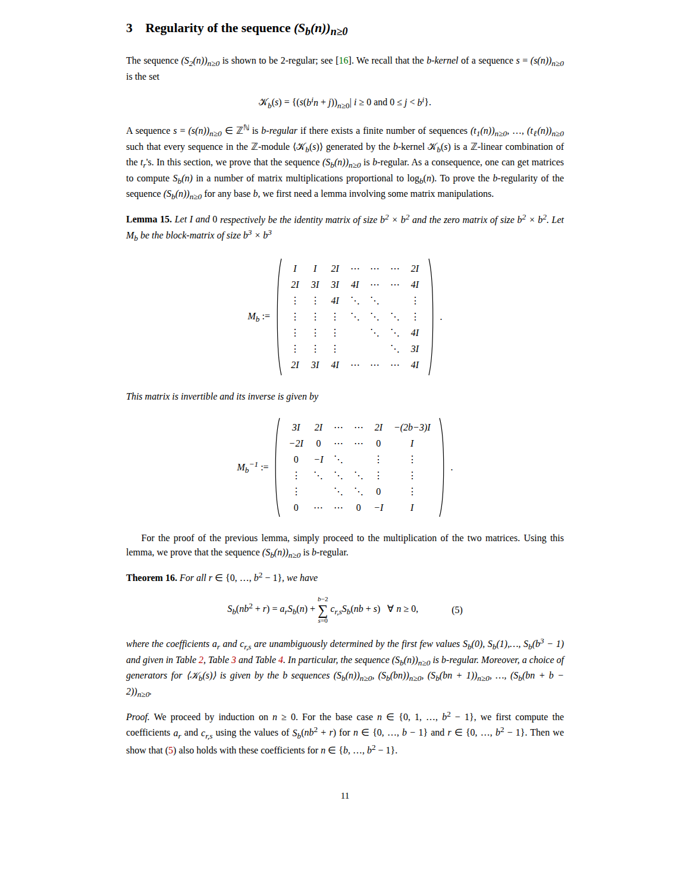3 Regularity of the sequence (Sb(n))n≥0
The sequence (S2(n))n≥0 is shown to be 2-regular; see [16]. We recall that the b-kernel of a sequence s = (s(n))n≥0 is the set
𝒦b(s) = {(s(bin + j))n≥0| i ≥ 0 and 0 ≤ j < bi}.
A sequence s = (s(n))n≥0 ∈ ℤℕ is b-regular if there exists a finite number of sequences (t1(n))n≥0, …, (tℓ(n))n≥0 such that every sequence in the ℤ-module ⟨𝒦b(s)⟩ generated by the b-kernel 𝒦b(s) is a ℤ-linear combination of the tr's. In this section, we prove that the sequence (Sb(n))n≥0 is b-regular. As a consequence, one can get matrices to compute Sb(n) in a number of matrix multiplications proportional to logb(n). To prove the b-regularity of the sequence (Sb(n))n≥0 for any base b, we first need a lemma involving some matrix manipulations.
Lemma 15. Let I and 0 respectively be the identity matrix of size b2 × b2 and the zero matrix of size b2 × b2. Let Mb be the block-matrix of size b3 × b3
Mb :=
| I | I | 2I | ⋯ | ⋯ | ⋯ | 2I |
| 2I | 3I | 3I | 4I | ⋯ | ⋯ | 4I |
| ⋮ | ⋮ | 4I | ⋱ | ⋱ | | ⋮ |
| ⋮ | ⋮ | ⋮ | ⋱ | ⋱ | ⋱ | ⋮ |
| ⋮ | ⋮ | ⋮ | | ⋱ | ⋱ | 4I |
| ⋮ | ⋮ | ⋮ | | | ⋱ | 3I |
| 2I | 3I | 4I | ⋯ | ⋯ | ⋯ | 4I |
.
This matrix is invertible and its inverse is given by
Mb−1 :=
| 3I | 2I | ⋯ | ⋯ | 2I | −(2 b −3) I |
| −2I | 0 | ⋯ | ⋯ | 0 | I |
| 0 | −I | ⋱ | | ⋮ | ⋮ |
| ⋮ | ⋱ | ⋱ | ⋱ | ⋮ | ⋮ |
| ⋮ | | ⋱ | ⋱ | 0 | ⋮ |
| 0 | ⋯ | ⋯ | 0 | −I | I |
.
For the proof of the previous lemma, simply proceed to the multiplication of the two matrices. Using this lemma, we prove that the sequence (Sb(n))n≥0 is b-regular.
Theorem 16. For all r ∈ {0, …, b2 − 1}, we have
Sb(nb2 + r) = arSb(n) + b−2 ∑ s=0 cr,sSb(nb + s) ∀ n ≥ 0, (5)
where the coefficients ar and cr,s are unambiguously determined by the first few values Sb(0), Sb(1),…, Sb(b3 − 1) and given in Table 2, Table 3 and Table 4. In particular, the sequence (Sb(n))n≥0 is b-regular. Moreover, a choice of generators for ⟨𝒦b(s)⟩ is given by the b sequences (Sb(n))n≥0, (Sb(bn))n≥0, (Sb(bn + 1))n≥0, …, (Sb(bn + b − 2))n≥0.
Proof. We proceed by induction on n ≥ 0. For the base case n ∈ {0, 1, …, b2 − 1}, we first compute the coefficients ar and cr,s using the values of Sb(nb2 + r) for n ∈ {0, …, b − 1} and r ∈ {0, …, b2 − 1}. Then we show that (5) also holds with these coefficients for n ∈ {b, …, b2 − 1}.
11